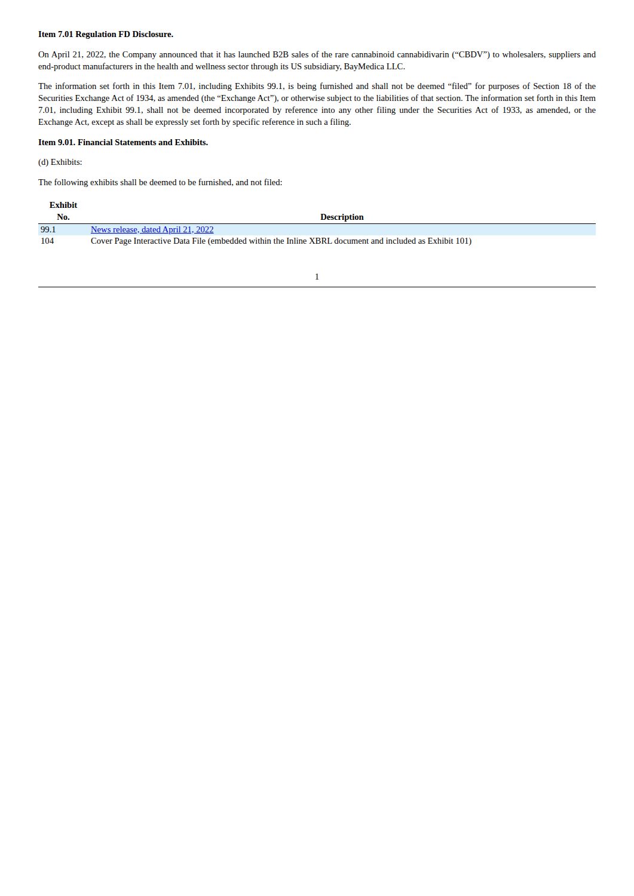Item 7.01 Regulation FD Disclosure.
On April 21, 2022, the Company announced that it has launched B2B sales of the rare cannabinoid cannabidivarin (“CBDV”) to wholesalers, suppliers and end-product manufacturers in the health and wellness sector through its US subsidiary, BayMedica LLC.
The information set forth in this Item 7.01, including Exhibits 99.1, is being furnished and shall not be deemed “filed” for purposes of Section 18 of the Securities Exchange Act of 1934, as amended (the “Exchange Act”), or otherwise subject to the liabilities of that section. The information set forth in this Item 7.01, including Exhibit 99.1, shall not be deemed incorporated by reference into any other filing under the Securities Act of 1933, as amended, or the Exchange Act, except as shall be expressly set forth by specific reference in such a filing.
Item 9.01. Financial Statements and Exhibits.
(d) Exhibits:
The following exhibits shall be deemed to be furnished, and not filed:
| Exhibit No. | Description |
| --- | --- |
| 99.1 | News release, dated April 21, 2022 |
| 104 | Cover Page Interactive Data File (embedded within the Inline XBRL document and included as Exhibit 101) |
1